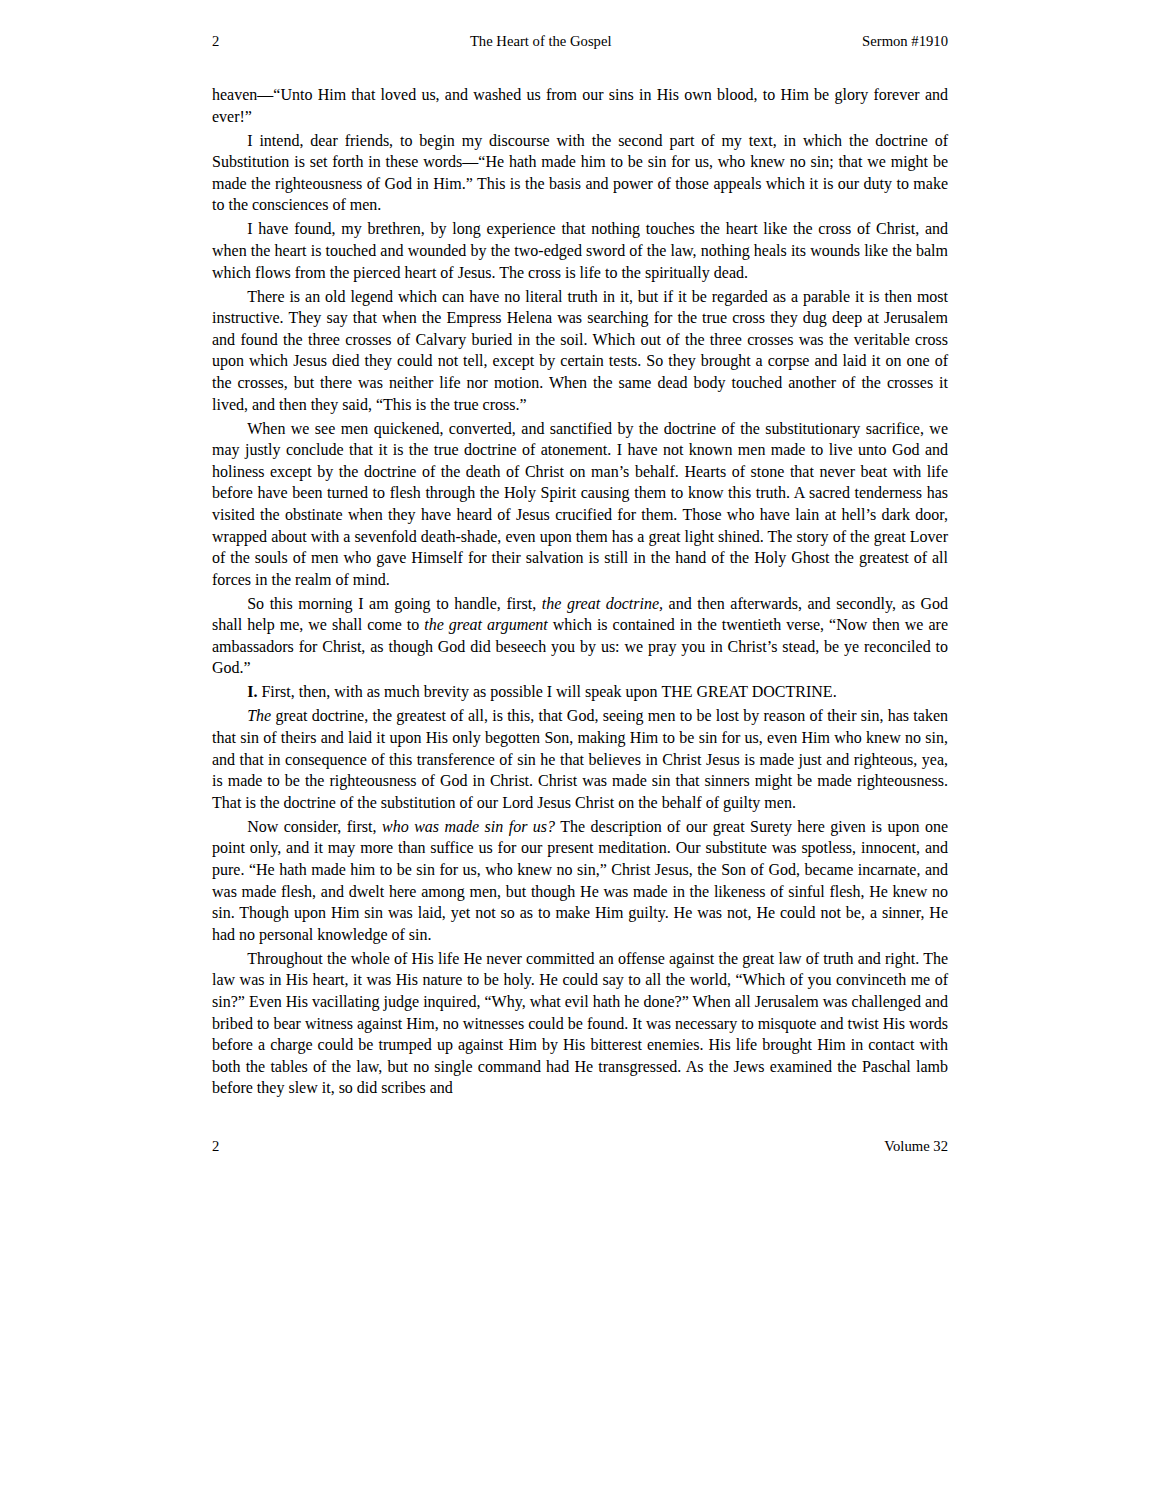2 The Heart of the Gospel Sermon #1910
heaven—“Unto Him that loved us, and washed us from our sins in His own blood, to Him be glory forever and ever!”
I intend, dear friends, to begin my discourse with the second part of my text, in which the doctrine of Substitution is set forth in these words—“He hath made him to be sin for us, who knew no sin; that we might be made the righteousness of God in Him.” This is the basis and power of those appeals which it is our duty to make to the consciences of men.
I have found, my brethren, by long experience that nothing touches the heart like the cross of Christ, and when the heart is touched and wounded by the two-edged sword of the law, nothing heals its wounds like the balm which flows from the pierced heart of Jesus. The cross is life to the spiritually dead.
There is an old legend which can have no literal truth in it, but if it be regarded as a parable it is then most instructive. They say that when the Empress Helena was searching for the true cross they dug deep at Jerusalem and found the three crosses of Calvary buried in the soil. Which out of the three crosses was the veritable cross upon which Jesus died they could not tell, except by certain tests. So they brought a corpse and laid it on one of the crosses, but there was neither life nor motion. When the same dead body touched another of the crosses it lived, and then they said, “This is the true cross.”
When we see men quickened, converted, and sanctified by the doctrine of the substitutionary sacrifice, we may justly conclude that it is the true doctrine of atonement. I have not known men made to live unto God and holiness except by the doctrine of the death of Christ on man’s behalf. Hearts of stone that never beat with life before have been turned to flesh through the Holy Spirit causing them to know this truth. A sacred tenderness has visited the obstinate when they have heard of Jesus crucified for them. Those who have lain at hell’s dark door, wrapped about with a sevenfold death-shade, even upon them has a great light shined. The story of the great Lover of the souls of men who gave Himself for their salvation is still in the hand of the Holy Ghost the greatest of all forces in the realm of mind.
So this morning I am going to handle, first, the great doctrine, and then afterwards, and secondly, as God shall help me, we shall come to the great argument which is contained in the twentieth verse, “Now then we are ambassadors for Christ, as though God did beseech you by us: we pray you in Christ’s stead, be ye reconciled to God.”
I. First, then, with as much brevity as possible I will speak upon THE GREAT DOCTRINE.
The great doctrine, the greatest of all, is this, that God, seeing men to be lost by reason of their sin, has taken that sin of theirs and laid it upon His only begotten Son, making Him to be sin for us, even Him who knew no sin, and that in consequence of this transference of sin he that believes in Christ Jesus is made just and righteous, yea, is made to be the righteousness of God in Christ. Christ was made sin that sinners might be made righteousness. That is the doctrine of the substitution of our Lord Jesus Christ on the behalf of guilty men.
Now consider, first, who was made sin for us? The description of our great Surety here given is upon one point only, and it may more than suffice us for our present meditation. Our substitute was spotless, innocent, and pure. “He hath made him to be sin for us, who knew no sin,” Christ Jesus, the Son of God, became incarnate, and was made flesh, and dwelt here among men, but though He was made in the likeness of sinful flesh, He knew no sin. Though upon Him sin was laid, yet not so as to make Him guilty. He was not, He could not be, a sinner, He had no personal knowledge of sin.
Throughout the whole of His life He never committed an offense against the great law of truth and right. The law was in His heart, it was His nature to be holy. He could say to all the world, “Which of you convinceth me of sin?” Even His vacillating judge inquired, “Why, what evil hath he done?” When all Jerusalem was challenged and bribed to bear witness against Him, no witnesses could be found. It was necessary to misquote and twist His words before a charge could be trumped up against Him by His bitterest enemies. His life brought Him in contact with both the tables of the law, but no single command had He transgressed. As the Jews examined the Paschal lamb before they slew it, so did scribes and
2 Volume 32